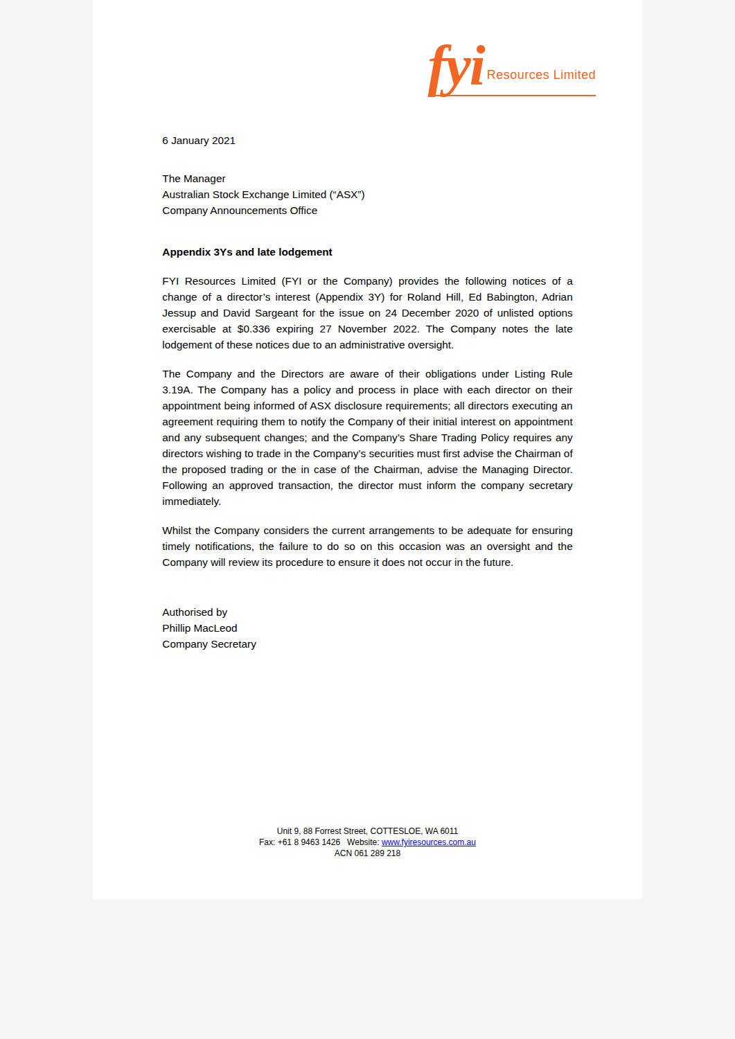fyi Resources Limited
6 January 2021
The Manager
Australian Stock Exchange Limited (“ASX”)
Company Announcements Office
Appendix 3Ys and late lodgement
FYI Resources Limited (FYI or the Company) provides the following notices of a change of a director’s interest (Appendix 3Y) for Roland Hill, Ed Babington, Adrian Jessup and David Sargeant for the issue on 24 December 2020 of unlisted options exercisable at $0.336 expiring 27 November 2022. The Company notes the late lodgement of these notices due to an administrative oversight.
The Company and the Directors are aware of their obligations under Listing Rule 3.19A. The Company has a policy and process in place with each director on their appointment being informed of ASX disclosure requirements; all directors executing an agreement requiring them to notify the Company of their initial interest on appointment and any subsequent changes; and the Company’s Share Trading Policy requires any directors wishing to trade in the Company’s securities must first advise the Chairman of the proposed trading or the in case of the Chairman, advise the Managing Director. Following an approved transaction, the director must inform the company secretary immediately.
Whilst the Company considers the current arrangements to be adequate for ensuring timely notifications, the failure to do so on this occasion was an oversight and the Company will review its procedure to ensure it does not occur in the future.
Authorised by
Phillip MacLeod
Company Secretary
Unit 9, 88 Forrest Street, COTTESLOE, WA 6011
Fax: +61 8 9463 1426 Website: www.fyiresources.com.au
ACN 061 289 218